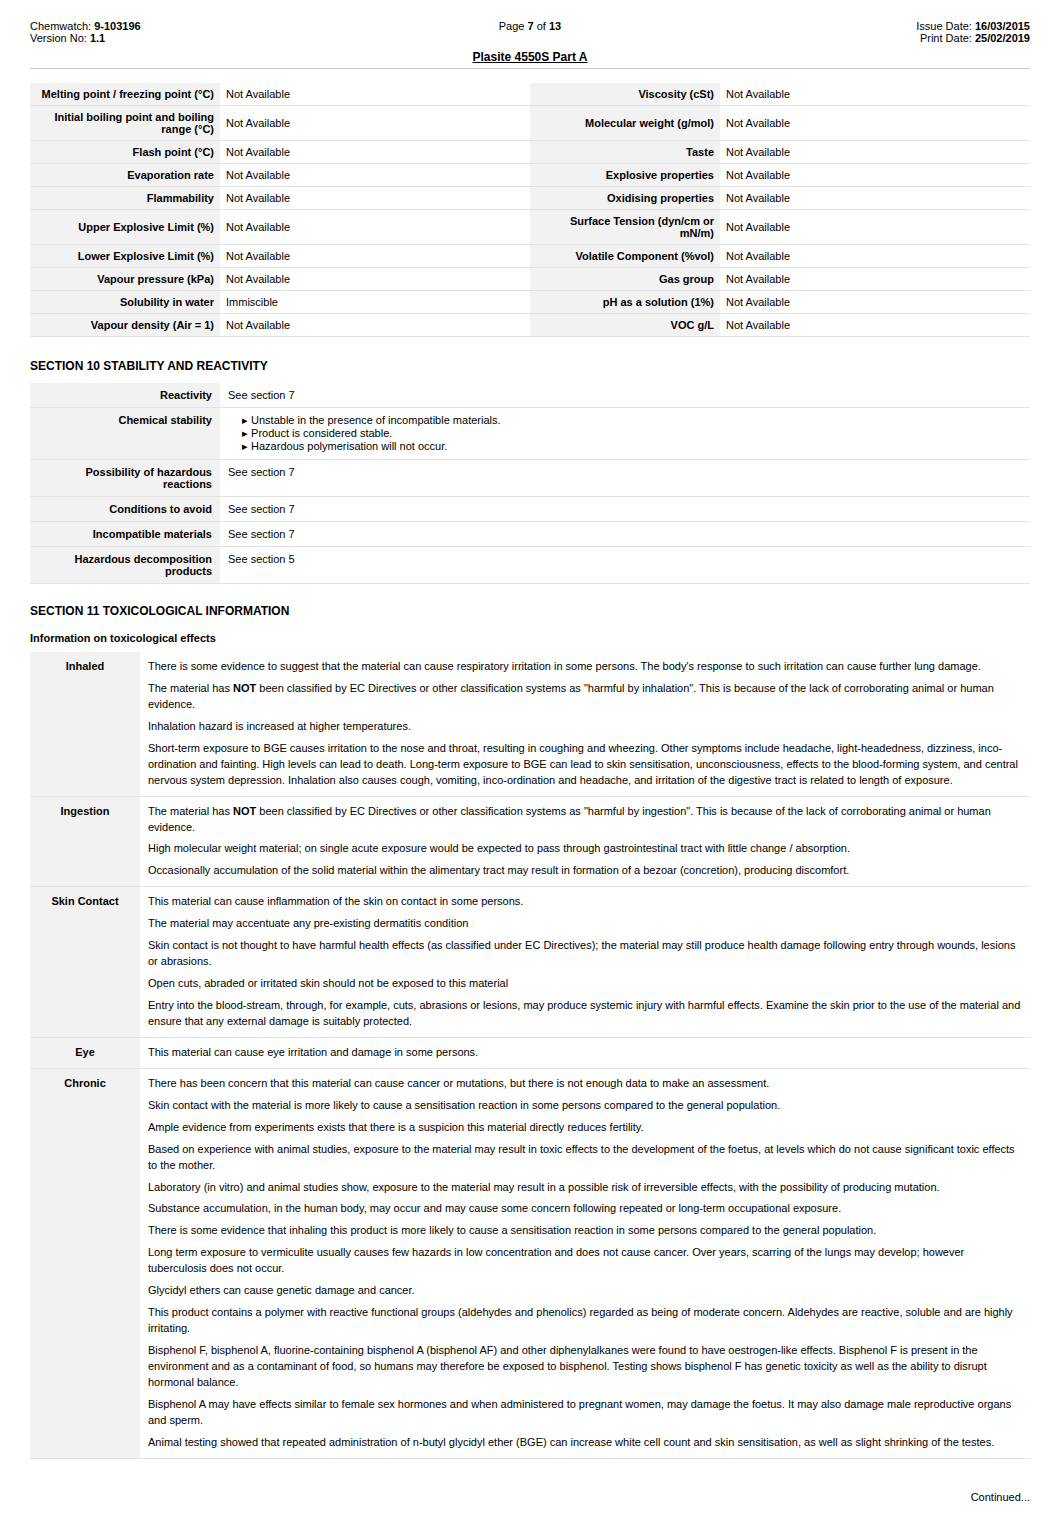Chemwatch: 9-103196
Version No: 1.1
Page 7 of 13
Plasite 4550S Part A
Issue Date: 16/03/2015
Print Date: 25/02/2019
| Melting point / freezing point (°C) | Not Available | Viscosity (cSt) | Not Available |
| Initial boiling point and boiling range (°C) | Not Available | Molecular weight (g/mol) | Not Available |
| Flash point (°C) | Not Available | Taste | Not Available |
| Evaporation rate | Not Available | Explosive properties | Not Available |
| Flammability | Not Available | Oxidising properties | Not Available |
| Upper Explosive Limit (%) | Not Available | Surface Tension (dyn/cm or mN/m) | Not Available |
| Lower Explosive Limit (%) | Not Available | Volatile Component (%vol) | Not Available |
| Vapour pressure (kPa) | Not Available | Gas group | Not Available |
| Solubility in water | Immiscible | pH as a solution (1%) | Not Available |
| Vapour density (Air = 1) | Not Available | VOC g/L | Not Available |
SECTION 10 STABILITY AND REACTIVITY
| Reactivity | See section 7 |
| Chemical stability | Unstable in the presence of incompatible materials. Product is considered stable. Hazardous polymerisation will not occur. |
| Possibility of hazardous reactions | See section 7 |
| Conditions to avoid | See section 7 |
| Incompatible materials | See section 7 |
| Hazardous decomposition products | See section 5 |
SECTION 11 TOXICOLOGICAL INFORMATION
Information on toxicological effects
| Inhaled | There is some evidence to suggest that the material can cause respiratory irritation in some persons. The body's response to such irritation can cause further lung damage. The material has NOT been classified by EC Directives or other classification systems as "harmful by inhalation". This is because of the lack of corroborating animal or human evidence. Inhalation hazard is increased at higher temperatures. Short-term exposure to BGE causes irritation to the nose and throat, resulting in coughing and wheezing. Other symptoms include headache, light-headedness, dizziness, inco-ordination and fainting. High levels can lead to death. Long-term exposure to BGE can lead to skin sensitisation, unconsciousness, effects to the blood-forming system, and central nervous system depression. Inhalation also causes cough, vomiting, inco-ordination and headache, and irritation of the digestive tract is related to length of exposure. |
| Ingestion | The material has NOT been classified by EC Directives or other classification systems as "harmful by ingestion". This is because of the lack of corroborating animal or human evidence. High molecular weight material; on single acute exposure would be expected to pass through gastrointestinal tract with little change / absorption. Occasionally accumulation of the solid material within the alimentary tract may result in formation of a bezoar (concretion), producing discomfort. |
| Skin Contact | This material can cause inflammation of the skin on contact in some persons. The material may accentuate any pre-existing dermatitis condition Skin contact is not thought to have harmful health effects (as classified under EC Directives); the material may still produce health damage following entry through wounds, lesions or abrasions. Open cuts, abraded or irritated skin should not be exposed to this material Entry into the blood-stream, through, for example, cuts, abrasions or lesions, may produce systemic injury with harmful effects. Examine the skin prior to the use of the material and ensure that any external damage is suitably protected. |
| Eye | This material can cause eye irritation and damage in some persons. |
| Chronic | There has been concern that this material can cause cancer or mutations, but there is not enough data to make an assessment. Skin contact with the material is more likely to cause a sensitisation reaction in some persons compared to the general population. Ample evidence from experiments exists that there is a suspicion this material directly reduces fertility. Based on experience with animal studies, exposure to the material may result in toxic effects to the development of the foetus, at levels which do not cause significant toxic effects to the mother. Laboratory (in vitro) and animal studies show, exposure to the material may result in a possible risk of irreversible effects, with the possibility of producing mutation. Substance accumulation, in the human body, may occur and may cause some concern following repeated or long-term occupational exposure. There is some evidence that inhaling this product is more likely to cause a sensitisation reaction in some persons compared to the general population. Long term exposure to vermiculite usually causes few hazards in low concentration and does not cause cancer. Over years, scarring of the lungs may develop; however tuberculosis does not occur. Glycidyl ethers can cause genetic damage and cancer. This product contains a polymer with reactive functional groups (aldehydes and phenolics) regarded as being of moderate concern. Aldehydes are reactive, soluble and are highly irritating. Bisphenol F, bisphenol A, fluorine-containing bisphenol A (bisphenol AF) and other diphenylalkanes were found to have oestrogen-like effects. Bisphenol F is present in the environment and as a contaminant of food, so humans may therefore be exposed to bisphenol. Testing shows bisphenol F has genetic toxicity as well as the ability to disrupt hormonal balance. Bisphenol A may have effects similar to female sex hormones and when administered to pregnant women, may damage the foetus. It may also damage male reproductive organs and sperm. Animal testing showed that repeated administration of n-butyl glycidyl ether (BGE) can increase white cell count and skin sensitisation, as well as slight shrinking of the testes. |
Continued...